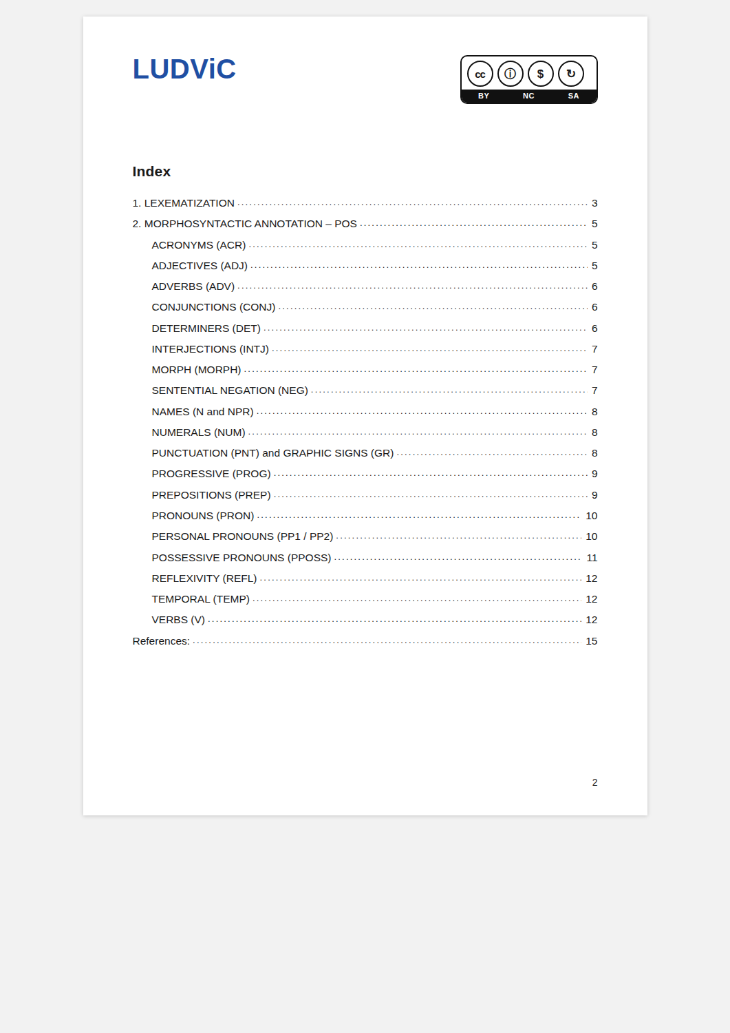LUDVi C
cc
ⓘ
$
↻
BY NC SA
Index
1. LEXEMATIZATION........................................................................................................... 3
2. MORPHOSYNTACTIC ANNOTATION – POS........................................................................... 5
ACRONYMS (ACR)....................................................................................................... 5
ADJECTIVES (ADJ)....................................................................................................... 5
ADVERBS (ADV)......................................................................................................... 6
CONJUNCTIONS (CONJ)............................................................................................. 6
DETERMINERS (DET)................................................................................................. 6
INTERJECTIONS (INTJ).............................................................................................. 7
MORPH (MORPH)..................................................................................................... 7
SENTENTIAL NEGATION (NEG)................................................................................. 7
NAMES (N and NPR)................................................................................................. 8
NUMERALS (NUM).................................................................................................... 8
PUNCTUATION (PNT) and GRAPHIC SIGNS (GR)..................................................... 8
PROGRESSIVE (PROG)............................................................................................... 9
PREPOSITIONS (PREP).............................................................................................. 9
PRONOUNS (PRON)................................................................................................. 10
PERSONAL PRONOUNS (PP1 / PP2)......................................................................... 10
POSSESSIVE PRONOUNS (PPOSS)........................................................................... 11
REFLEXIVITY (REFL)................................................................................................. 12
TEMPORAL (TEMP)................................................................................................. 12
VERBS (V).............................................................................................................. 12
References:................................................................................................................. 15
2